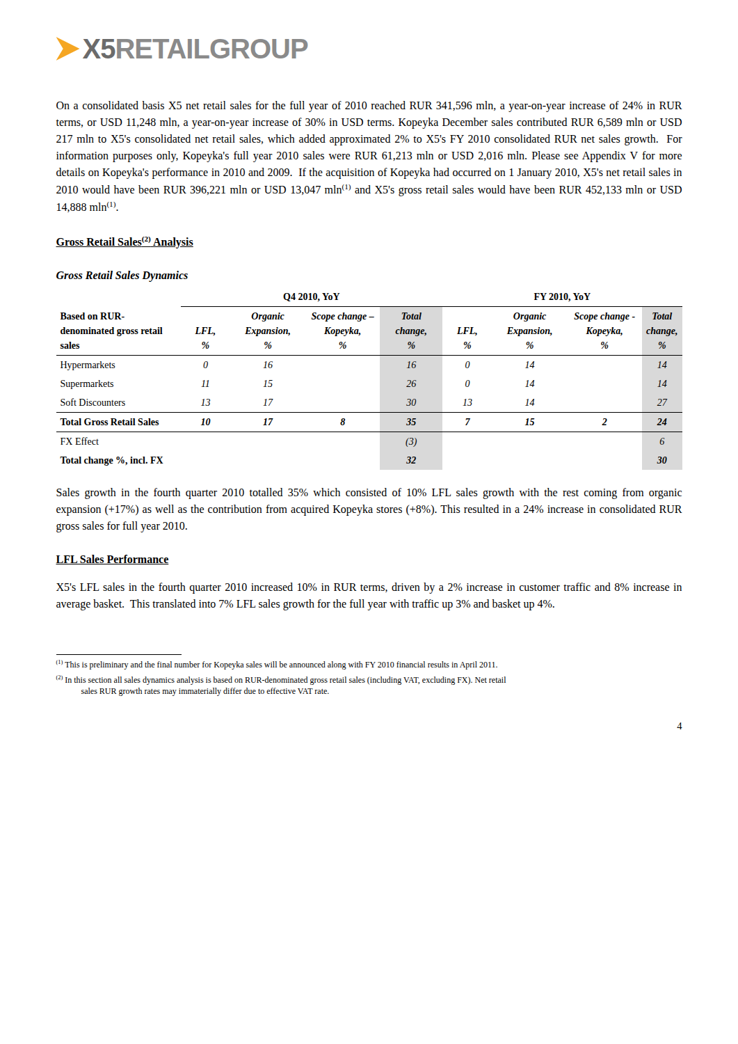X5 RETAILGROUP
On a consolidated basis X5 net retail sales for the full year of 2010 reached RUR 341,596 mln, a year-on-year increase of 24% in RUR terms, or USD 11,248 mln, a year-on-year increase of 30% in USD terms. Kopeyka December sales contributed RUR 6,589 mln or USD 217 mln to X5's consolidated net retail sales, which added approximated 2% to X5's FY 2010 consolidated RUR net sales growth. For information purposes only, Kopeyka's full year 2010 sales were RUR 61,213 mln or USD 2,016 mln. Please see Appendix V for more details on Kopeyka's performance in 2010 and 2009. If the acquisition of Kopeyka had occurred on 1 January 2010, X5's net retail sales in 2010 would have been RUR 396,221 mln or USD 13,047 mln(1) and X5's gross retail sales would have been RUR 452,133 mln or USD 14,888 mln(1).
Gross Retail Sales(2) Analysis
Gross Retail Sales Dynamics
| | Q4 2010, YoY | FY 2010, YoY |
| Based on RUR-denominated gross retail sales | LFL, % | Organic Expansion, % | Scope change – Kopeyka, % | Total change, % | LFL, % | Organic Expansion, % | Scope change - Kopeyka, % | Total change, % |
| Hypermarkets | 0 | 16 | | 16 | 0 | 14 | | 14 |
| Supermarkets | 11 | 15 | | 26 | 0 | 14 | | 14 |
| Soft Discounters | 13 | 17 | | 30 | 13 | 14 | | 27 |
| Total Gross Retail Sales | 10 | 17 | 8 | 35 | 7 | 15 | 2 | 24 |
| FX Effect | | | | (3) | | | | 6 |
| Total change %, incl. FX | | | | 32 | | | | 30 |
Sales growth in the fourth quarter 2010 totalled 35% which consisted of 10% LFL sales growth with the rest coming from organic expansion (+17%) as well as the contribution from acquired Kopeyka stores (+8%). This resulted in a 24% increase in consolidated RUR gross sales for full year 2010.
LFL Sales Performance
X5's LFL sales in the fourth quarter 2010 increased 10% in RUR terms, driven by a 2% increase in customer traffic and 8% increase in average basket. This translated into 7% LFL sales growth for the full year with traffic up 3% and basket up 4%.
(1) This is preliminary and the final number for Kopeyka sales will be announced along with FY 2010 financial results in April 2011.
(2) In this section all sales dynamics analysis is based on RUR-denominated gross retail sales (including VAT, excluding FX). Net retail sales RUR growth rates may immaterially differ due to effective VAT rate.
4